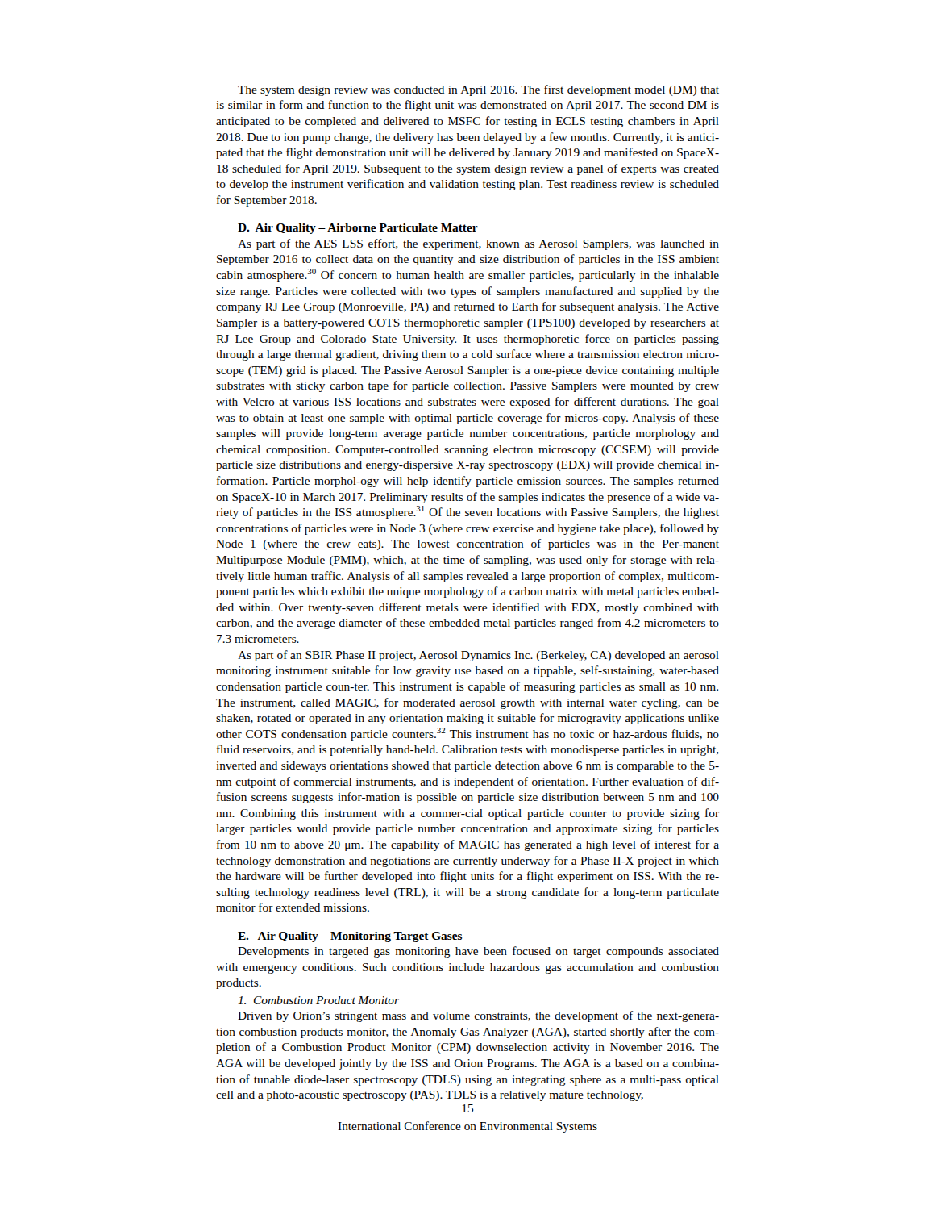The system design review was conducted in April 2016. The first development model (DM) that is similar in form and function to the flight unit was demonstrated on April 2017. The second DM is anticipated to be completed and delivered to MSFC for testing in ECLS testing chambers in April 2018. Due to ion pump change, the delivery has been delayed by a few months. Currently, it is anticipated that the flight demonstration unit will be delivered by January 2019 and manifested on SpaceX-18 scheduled for April 2019. Subsequent to the system design review a panel of experts was created to develop the instrument verification and validation testing plan. Test readiness review is scheduled for September 2018.
D. Air Quality – Airborne Particulate Matter
As part of the AES LSS effort, the experiment, known as Aerosol Samplers, was launched in September 2016 to collect data on the quantity and size distribution of particles in the ISS ambient cabin atmosphere.30 Of concern to human health are smaller particles, particularly in the inhalable size range. Particles were collected with two types of samplers manufactured and supplied by the company RJ Lee Group (Monroeville, PA) and returned to Earth for subsequent analysis. The Active Sampler is a battery-powered COTS thermophoretic sampler (TPS100) developed by researchers at RJ Lee Group and Colorado State University. It uses thermophoretic force on particles passing through a large thermal gradient, driving them to a cold surface where a transmission electron microscope (TEM) grid is placed. The Passive Aerosol Sampler is a one-piece device containing multiple substrates with sticky carbon tape for particle collection. Passive Samplers were mounted by crew with Velcro at various ISS locations and substrates were exposed for different durations. The goal was to obtain at least one sample with optimal particle coverage for micros‐copy. Analysis of these samples will provide long-term average particle number concentrations, particle morphology and chemical composition. Computer-controlled scanning electron microscopy (CCSEM) will provide particle size distributions and energy-dispersive X-ray spectroscopy (EDX) will provide chemical information. Particle morphol‐ogy will help identify particle emission sources. The samples returned on SpaceX-10 in March 2017. Preliminary results of the samples indicates the presence of a wide variety of particles in the ISS atmosphere.31 Of the seven locations with Passive Samplers, the highest concentrations of particles were in Node 3 (where crew exercise and hygiene take place), followed by Node 1 (where the crew eats). The lowest concentration of particles was in the Per‐manent Multipurpose Module (PMM), which, at the time of sampling, was used only for storage with relatively little human traffic. Analysis of all samples revealed a large proportion of complex, multicomponent particles which exhibit the unique morphology of a carbon matrix with metal particles embedded within. Over twenty-seven different metals were identified with EDX, mostly combined with carbon, and the average diameter of these embedded metal particles ranged from 4.2 micrometers to 7.3 micrometers.
As part of an SBIR Phase II project, Aerosol Dynamics Inc. (Berkeley, CA) developed an aerosol monitoring instrument suitable for low gravity use based on a tippable, self-sustaining, water-based condensation particle coun‐ter. This instrument is capable of measuring particles as small as 10 nm. The instrument, called MAGIC, for moderated aerosol growth with internal water cycling, can be shaken, rotated or operated in any orientation making it suitable for microgravity applications unlike other COTS condensation particle counters.32 This instrument has no toxic or haz‐ardous fluids, no fluid reservoirs, and is potentially hand-held. Calibration tests with monodisperse particles in upright, inverted and sideways orientations showed that particle detection above 6 nm is comparable to the 5-nm cutpoint of commercial instruments, and is independent of orientation. Further evaluation of diffusion screens suggests infor‐mation is possible on particle size distribution between 5 nm and 100 nm. Combining this instrument with a commer‐cial optical particle counter to provide sizing for larger particles would provide particle number concentration and approximate sizing for particles from 10 nm to above 20 μm. The capability of MAGIC has generated a high level of interest for a technology demonstration and negotiations are currently underway for a Phase II-X project in which the hardware will be further developed into flight units for a flight experiment on ISS. With the resulting technology readiness level (TRL), it will be a strong candidate for a long-term particulate monitor for extended missions.
E. Air Quality – Monitoring Target Gases
Developments in targeted gas monitoring have been focused on target compounds associated with emergency conditions. Such conditions include hazardous gas accumulation and combustion products.
1. Combustion Product Monitor
Driven by Orion’s stringent mass and volume constraints, the development of the next-generation combustion products monitor, the Anomaly Gas Analyzer (AGA), started shortly after the completion of a Combustion Product Monitor (CPM) downselection activity in November 2016. The AGA will be developed jointly by the ISS and Orion Programs. The AGA is a based on a combination of tunable diode-laser spectroscopy (TDLS) using an integrating sphere as a multi-pass optical cell and a photo-acoustic spectroscopy (PAS). TDLS is a relatively mature technology,
15 International Conference on Environmental Systems